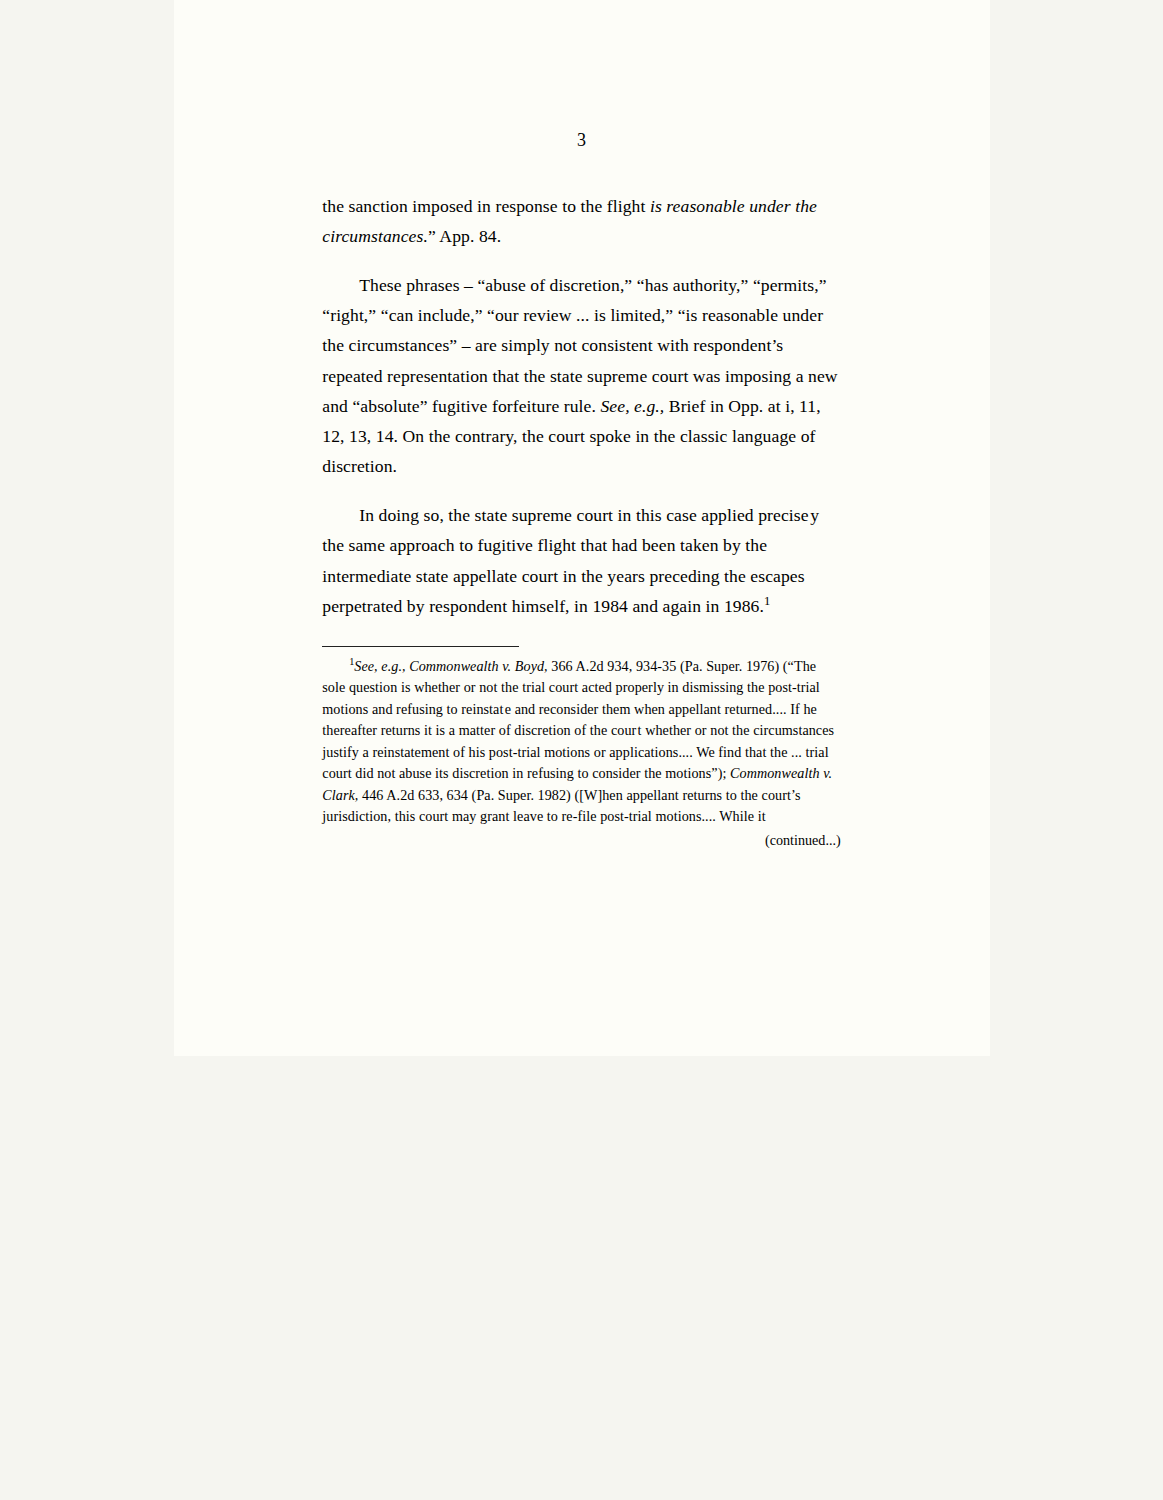3
the sanction imposed in response to the flight is reasonable under the circumstances.” App. 84.
These phrases – “abuse of discretion,” “has authority,” “permits,” “right,” “can include,” “our review ... is limited,” “is reasonable under the circumstances” – are simply not consistent with respondent’s repeated representation that the state supreme court was imposing a new and “absolute” fugitive forfeiture rule. See, e.g., Brief in Opp. at i, 11, 12, 13, 14. On the contrary, the court spoke in the classic language of discretion.
In doing so, the state supreme court in this case applied precise y the same approach to fugitive flight that had been taken by the intermediate state appellate court in the years preceding the escapes perpetrated by respondent himself, in 1984 and again in 1986.1
1See, e.g., Commonwealth v. Boyd, 366 A.2d 934, 934-35 (Pa. Super. 1976) (“The sole question is whether or not the trial court acted properly in dismissing the post-trial motions and refusing to reinstat e and reconsider them when appellant returned.... If he thereafter returns it is a matter of discretion of the cour t whether or not the circumstances justify a reinstatement of his post-trial motions or applications.... We find that the ... trial court did not abuse its discretion in refusing to consider the motions”); Commonwealth v. Clark, 446 A.2d 633, 634 (Pa. Super. 1982) ([W]hen appellant returns to the court’s jurisdiction, this court may grant leave to re-file post-trial motions.... While it
(continued...)